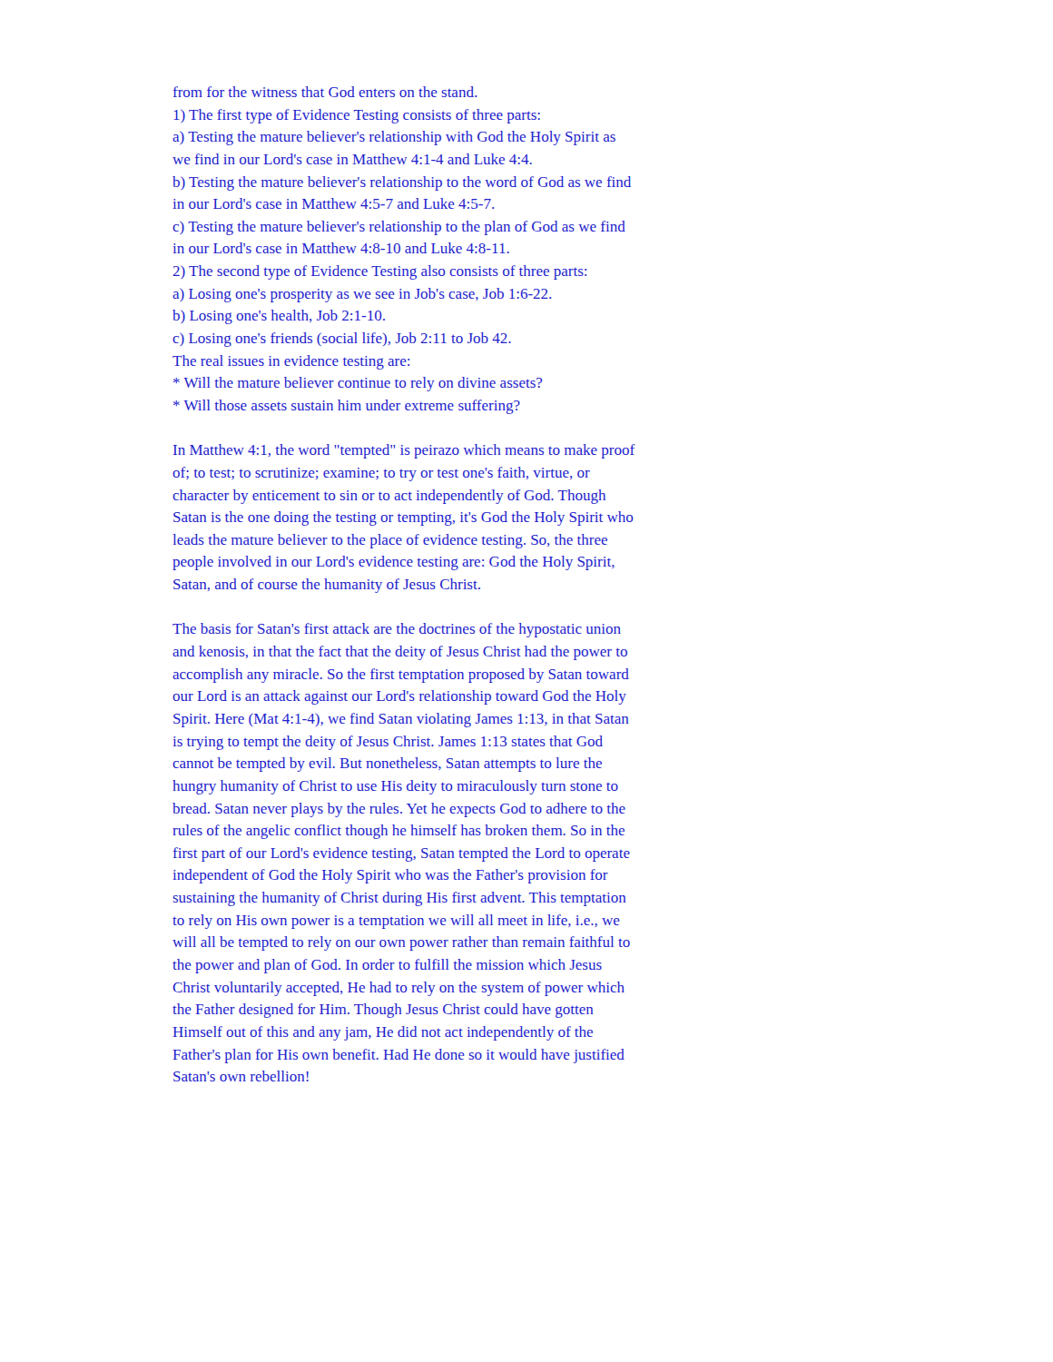from for the witness that God enters on the stand.
1) The first type of Evidence Testing consists of three parts:
a) Testing the mature believer's relationship with God the Holy Spirit as
we find in our Lord's case in Matthew 4:1-4 and Luke 4:4.
b) Testing the mature believer's relationship to the word of God as we find
in our Lord's case in Matthew 4:5-7 and Luke 4:5-7.
c) Testing the mature believer's relationship to the plan of God as we find
in our Lord's case in Matthew 4:8-10 and Luke 4:8-11.
2) The second type of Evidence Testing also consists of three parts:
a) Losing one's prosperity as we see in Job's case, Job 1:6-22.
b) Losing one's health, Job 2:1-10.
c) Losing one's friends (social life), Job 2:11 to Job 42.
The real issues in evidence testing are:
* Will the mature believer continue to rely on divine assets?
* Will those assets sustain him under extreme suffering?
In Matthew 4:1, the word "tempted" is peirazo which means to make proof
of; to test; to scrutinize; examine; to try or test one's faith, virtue, or
character by enticement to sin or to act independently of God. Though
Satan is the one doing the testing or tempting, it's God the Holy Spirit who
leads the mature believer to the place of evidence testing. So, the three
people involved in our Lord's evidence testing are: God the Holy Spirit,
Satan, and of course the humanity of Jesus Christ.
The basis for Satan's first attack are the doctrines of the hypostatic union
and kenosis, in that the fact that the deity of Jesus Christ had the power to
accomplish any miracle. So the first temptation proposed by Satan toward
our Lord is an attack against our Lord's relationship toward God the Holy
Spirit. Here (Mat 4:1-4), we find Satan violating James 1:13, in that Satan
is trying to tempt the deity of Jesus Christ. James 1:13 states that God
cannot be tempted by evil. But nonetheless, Satan attempts to lure the
hungry humanity of Christ to use His deity to miraculously turn stone to
bread. Satan never plays by the rules. Yet he expects God to adhere to the
rules of the angelic conflict though he himself has broken them. So in the
first part of our Lord's evidence testing, Satan tempted the Lord to operate
independent of God the Holy Spirit who was the Father's provision for
sustaining the humanity of Christ during His first advent. This temptation
to rely on His own power is a temptation we will all meet in life, i.e., we
will all be tempted to rely on our own power rather than remain faithful to
the power and plan of God. In order to fulfill the mission which Jesus
Christ voluntarily accepted, He had to rely on the system of power which
the Father designed for Him. Though Jesus Christ could have gotten
Himself out of this and any jam, He did not act independently of the
Father's plan for His own benefit. Had He done so it would have justified
Satan's own rebellion!